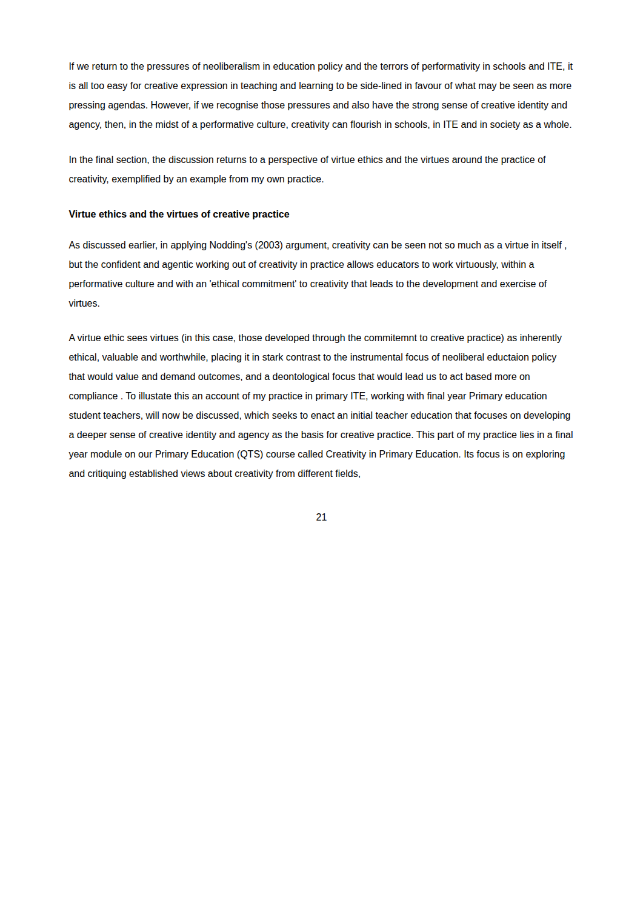If we return to the pressures of neoliberalism in education policy and the terrors of performativity in schools and ITE, it is all too easy for creative expression in teaching and learning to be side-lined in favour of what may be seen as more pressing agendas. However, if we recognise those pressures and also have the strong sense of creative identity and agency, then, in the midst of a performative culture, creativity can flourish in schools, in ITE and in society as a whole.
In the final section, the discussion returns to a perspective of virtue ethics and the virtues around the practice of creativity, exemplified by an example from my own practice.
Virtue ethics and the virtues of creative practice
As discussed earlier, in applying Nodding's (2003) argument, creativity can be seen not so much as a virtue in itself , but the confident and agentic working out of creativity in practice allows educators to work virtuously, within a performative culture and with an 'ethical commitment' to creativity that leads to the development and exercise of virtues.
A virtue ethic sees virtues (in this case, those developed through the commitemnt to creative practice) as inherently ethical, valuable and worthwhile, placing it in stark contrast to the instrumental focus of neoliberal eductaion policy that would value and demand outcomes, and a deontological focus that would lead us to act based more on compliance . To illustate this an account of my practice in primary ITE, working with final year Primary education student teachers, will now be discussed, which seeks to enact an initial teacher education that focuses on developing a deeper sense of creative identity and agency as the basis for creative practice. This part of my practice lies in a final year module on our Primary Education (QTS) course called Creativity in Primary Education. Its focus is on exploring and critiquing established views about creativity from different fields,
21